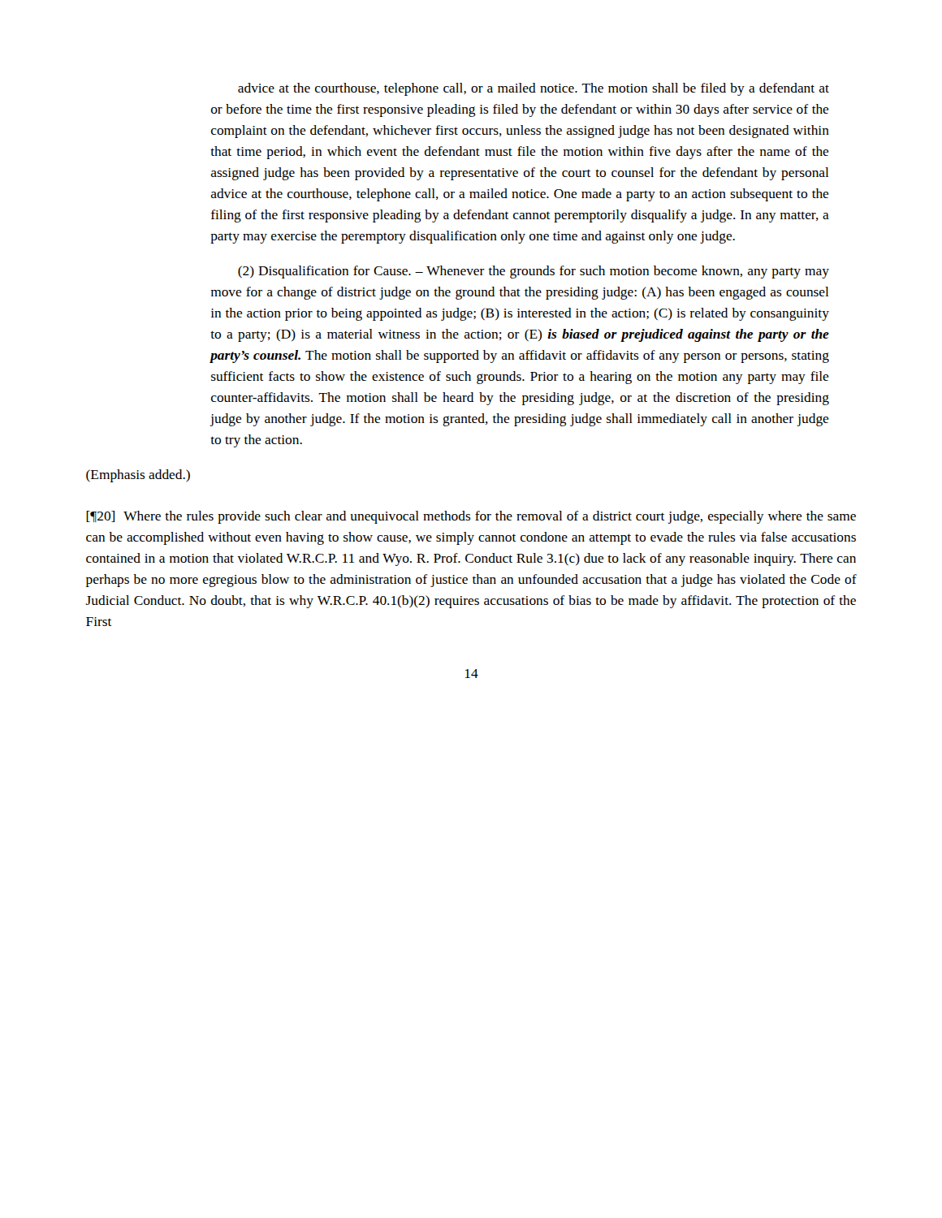advice at the courthouse, telephone call, or a mailed notice. The motion shall be filed by a defendant at or before the time the first responsive pleading is filed by the defendant or within 30 days after service of the complaint on the defendant, whichever first occurs, unless the assigned judge has not been designated within that time period, in which event the defendant must file the motion within five days after the name of the assigned judge has been provided by a representative of the court to counsel for the defendant by personal advice at the courthouse, telephone call, or a mailed notice. One made a party to an action subsequent to the filing of the first responsive pleading by a defendant cannot peremptorily disqualify a judge. In any matter, a party may exercise the peremptory disqualification only one time and against only one judge.
(2) Disqualification for Cause. – Whenever the grounds for such motion become known, any party may move for a change of district judge on the ground that the presiding judge: (A) has been engaged as counsel in the action prior to being appointed as judge; (B) is interested in the action; (C) is related by consanguinity to a party; (D) is a material witness in the action; or (E) is biased or prejudiced against the party or the party’s counsel. The motion shall be supported by an affidavit or affidavits of any person or persons, stating sufficient facts to show the existence of such grounds. Prior to a hearing on the motion any party may file counter-affidavits. The motion shall be heard by the presiding judge, or at the discretion of the presiding judge by another judge. If the motion is granted, the presiding judge shall immediately call in another judge to try the action.
(Emphasis added.)
[¶20] Where the rules provide such clear and unequivocal methods for the removal of a district court judge, especially where the same can be accomplished without even having to show cause, we simply cannot condone an attempt to evade the rules via false accusations contained in a motion that violated W.R.C.P. 11 and Wyo. R. Prof. Conduct Rule 3.1(c) due to lack of any reasonable inquiry. There can perhaps be no more egregious blow to the administration of justice than an unfounded accusation that a judge has violated the Code of Judicial Conduct. No doubt, that is why W.R.C.P. 40.1(b)(2) requires accusations of bias to be made by affidavit. The protection of the First
14